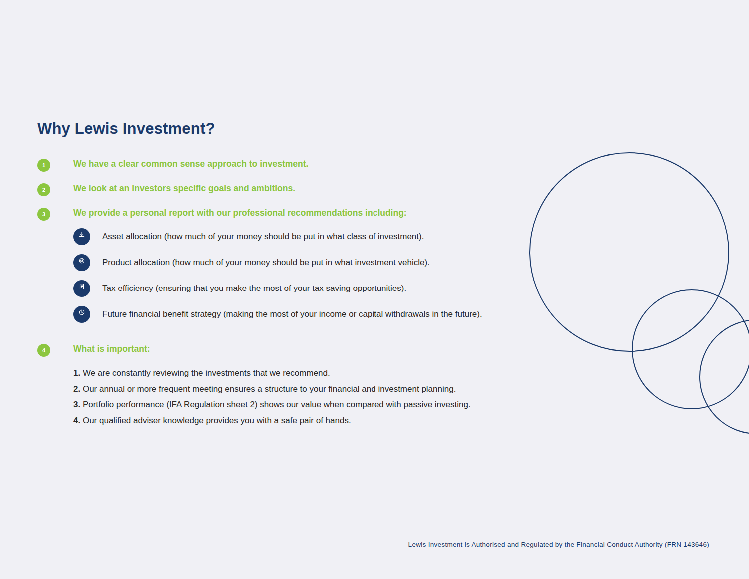Why Lewis Investment?
1
We have a clear common sense approach to investment.
2
We look at an investors specific goals and ambitions.
3
We provide a personal report with our professional recommendations including:
Asset allocation (how much of your money should be put in what class of investment).
Product allocation (how much of your money should be put in what investment vehicle).
Tax efficiency (ensuring that you make the most of your tax saving opportunities).
Future financial benefit strategy (making the most of your income or capital withdrawals in the future).
4
What is important:
1. We are constantly reviewing the investments that we recommend.
2. Our annual or more frequent meeting ensures a structure to your financial and investment planning.
3. Portfolio performance (IFA Regulation sheet 2) shows our value when compared with passive investing.
4. Our qualified adviser knowledge provides you with a safe pair of hands.
Lewis Investment is Authorised and Regulated by the Financial Conduct Authority (FRN 143646)